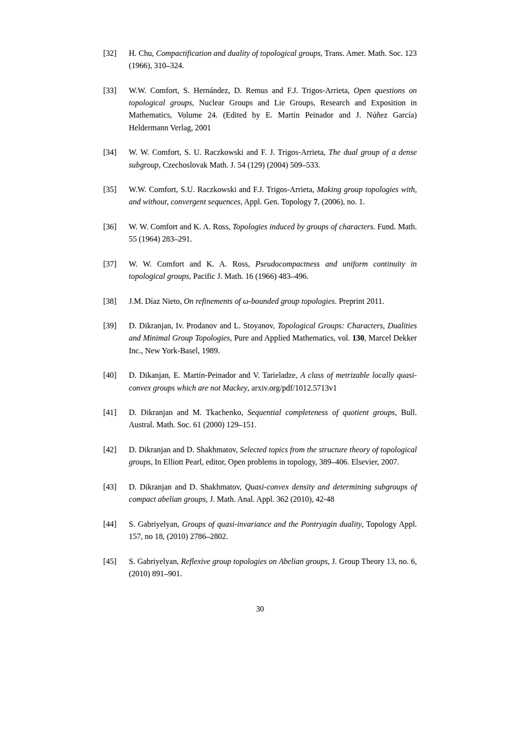[32] H. Chu, Compactification and duality of topological groups, Trans. Amer. Math. Soc. 123 (1966), 310–324.
[33] W.W. Comfort, S. Hernández, D. Remus and F.J. Trigos-Arrieta, Open questions on topological groups, Nuclear Groups and Lie Groups, Research and Exposition in Mathematics, Volume 24. (Edited by E. Martín Peinador and J. Núñez García) Heldermann Verlag, 2001
[34] W. W. Comfort, S. U. Raczkowski and F. J. Trigos-Arrieta, The dual group of a dense subgroup, Czechoslovak Math. J. 54 (129) (2004) 509–533.
[35] W.W. Comfort, S.U. Raczkowski and F.J. Trigos-Arrieta, Making group topologies with, and without, convergent sequences, Appl. Gen. Topology 7, (2006), no. 1.
[36] W. W. Comfort and K. A. Ross, Topologies induced by groups of characters. Fund. Math. 55 (1964) 283–291.
[37] W. W. Comfort and K. A. Ross, Pseudocompactness and uniform continuity in topological groups, Pacific J. Math. 16 (1966) 483–496.
[38] J.M. Díaz Nieto, On refinements of ω-bounded group topologies. Preprint 2011.
[39] D. Dikranjan, Iv. Prodanov and L. Stoyanov, Topological Groups: Characters, Dualities and Minimal Group Topologies, Pure and Applied Mathematics, vol. 130, Marcel Dekker Inc., New York-Basel, 1989.
[40] D. Dikanjan, E. Martín-Peinador and V. Tarieladze, A class of metrizable locally quasi-convex groups which are not Mackey, arxiv.org/pdf/1012.5713v1
[41] D. Dikranjan and M. Tkachenko, Sequential completeness of quotient groups, Bull. Austral. Math. Soc. 61 (2000) 129–151.
[42] D. Dikranjan and D. Shakhmatov, Selected topics from the structure theory of topological groups, In Elliott Pearl, editor, Open problems in topology, 389–406. Elsevier, 2007.
[43] D. Dikranjan and D. Shakhmatov, Quasi-convex density and determining subgroups of compact abelian groups, J. Math. Anal. Appl. 362 (2010), 42-48
[44] S. Gabriyelyan, Groups of quasi-invariance and the Pontryagin duality, Topology Appl. 157, no 18, (2010) 2786–2802.
[45] S. Gabriyelyan, Reflexive group topologies on Abelian groups, J. Group Theory 13, no. 6, (2010) 891–901.
30